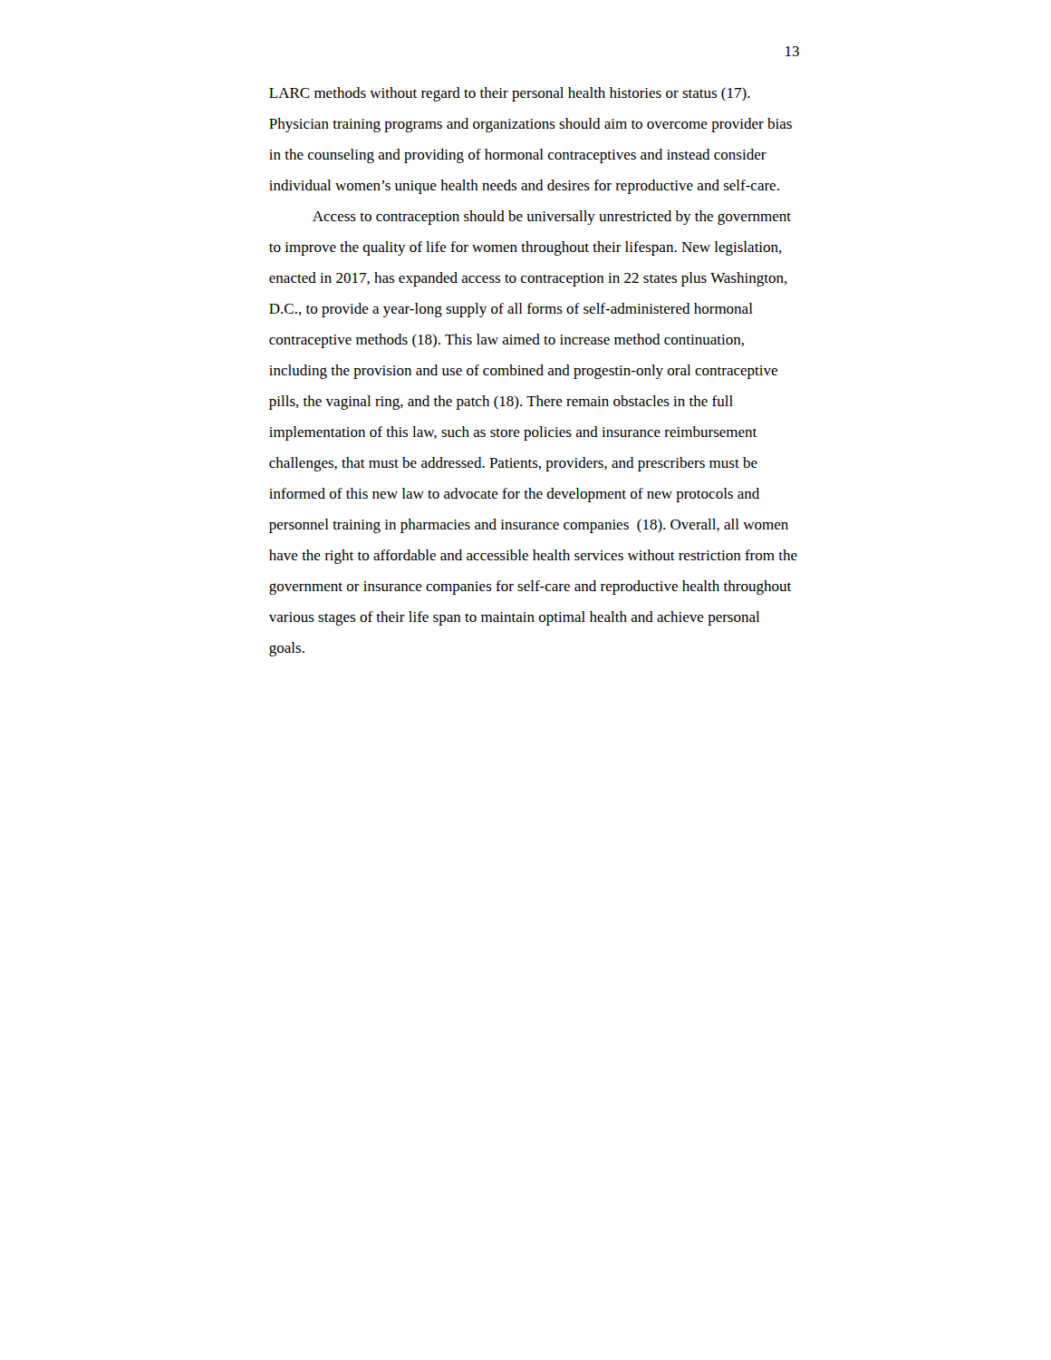13
LARC methods without regard to their personal health histories or status (17). Physician training programs and organizations should aim to overcome provider bias in the counseling and providing of hormonal contraceptives and instead consider individual women’s unique health needs and desires for reproductive and self-care.
Access to contraception should be universally unrestricted by the government to improve the quality of life for women throughout their lifespan. New legislation, enacted in 2017, has expanded access to contraception in 22 states plus Washington, D.C., to provide a year-long supply of all forms of self-administered hormonal contraceptive methods (18). This law aimed to increase method continuation, including the provision and use of combined and progestin-only oral contraceptive pills, the vaginal ring, and the patch (18). There remain obstacles in the full implementation of this law, such as store policies and insurance reimbursement challenges, that must be addressed. Patients, providers, and prescribers must be informed of this new law to advocate for the development of new protocols and personnel training in pharmacies and insurance companies (18). Overall, all women have the right to affordable and accessible health services without restriction from the government or insurance companies for self-care and reproductive health throughout various stages of their life span to maintain optimal health and achieve personal goals.